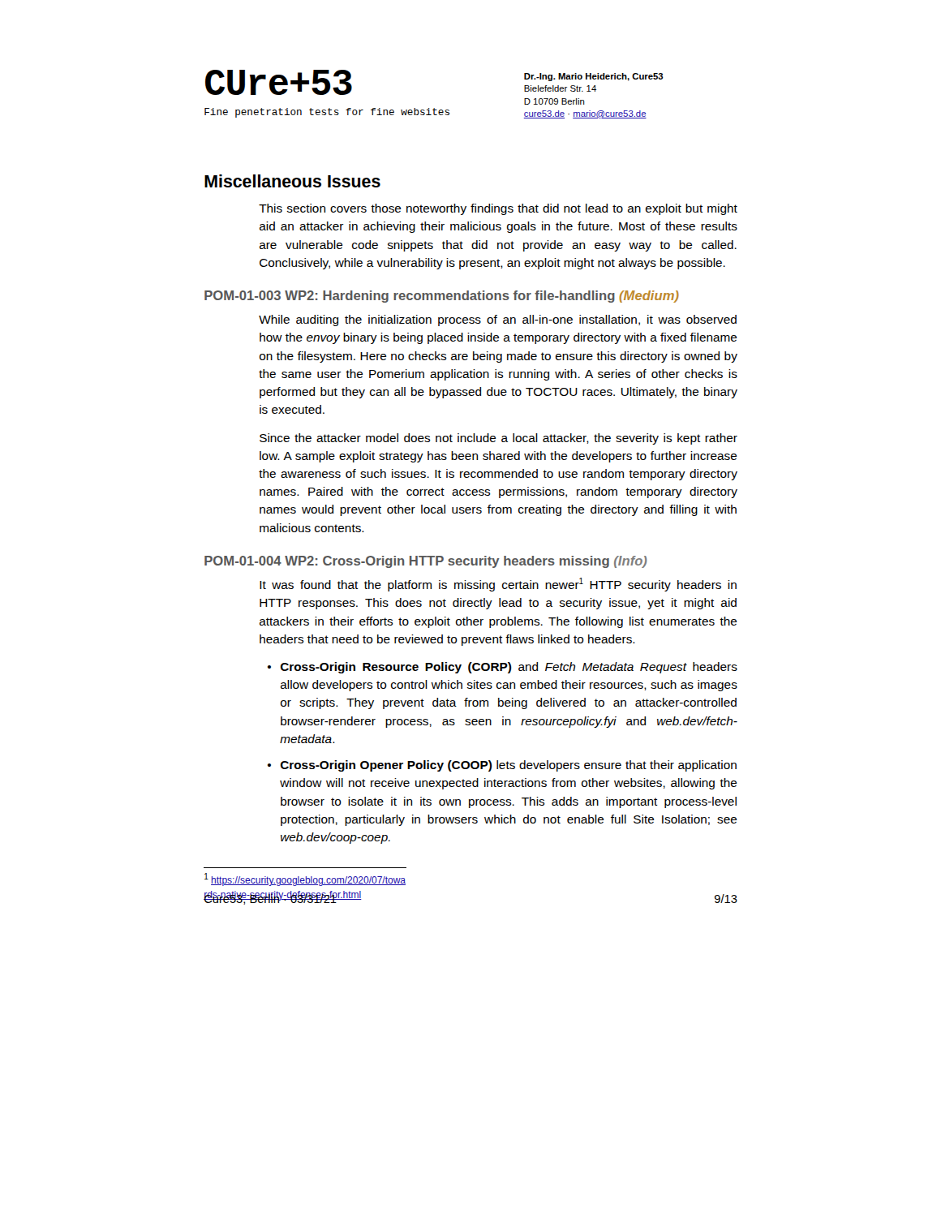CUre+53
Fine penetration tests for fine websites
Dr.-Ing. Mario Heiderich, Cure53
Bielefelder Str. 14
D 10709 Berlin
cure53.de · mario@cure53.de
Miscellaneous Issues
This section covers those noteworthy findings that did not lead to an exploit but might aid an attacker in achieving their malicious goals in the future. Most of these results are vulnerable code snippets that did not provide an easy way to be called. Conclusively, while a vulnerability is present, an exploit might not always be possible.
POM-01-003 WP2: Hardening recommendations for file-handling (Medium)
While auditing the initialization process of an all-in-one installation, it was observed how the envoy binary is being placed inside a temporary directory with a fixed filename on the filesystem. Here no checks are being made to ensure this directory is owned by the same user the Pomerium application is running with. A series of other checks is performed but they can all be bypassed due to TOCTOU races. Ultimately, the binary is executed.
Since the attacker model does not include a local attacker, the severity is kept rather low. A sample exploit strategy has been shared with the developers to further increase the awareness of such issues. It is recommended to use random temporary directory names. Paired with the correct access permissions, random temporary directory names would prevent other local users from creating the directory and filling it with malicious contents.
POM-01-004 WP2: Cross-Origin HTTP security headers missing (Info)
It was found that the platform is missing certain newer1 HTTP security headers in HTTP responses. This does not directly lead to a security issue, yet it might aid attackers in their efforts to exploit other problems. The following list enumerates the headers that need to be reviewed to prevent flaws linked to headers.
Cross-Origin Resource Policy (CORP) and Fetch Metadata Request headers allow developers to control which sites can embed their resources, such as images or scripts. They prevent data from being delivered to an attacker-controlled browser-renderer process, as seen in resourcepolicy.fyi and web.dev/fetch-metadata.
Cross-Origin Opener Policy (COOP) lets developers ensure that their application window will not receive unexpected interactions from other websites, allowing the browser to isolate it in its own process. This adds an important process-level protection, particularly in browsers which do not enable full Site Isolation; see web.dev/coop-coep.
1 https://security.googleblog.com/2020/07/towards-native-security-defenses-for.html
Cure53, Berlin · 03/31/21
9/13